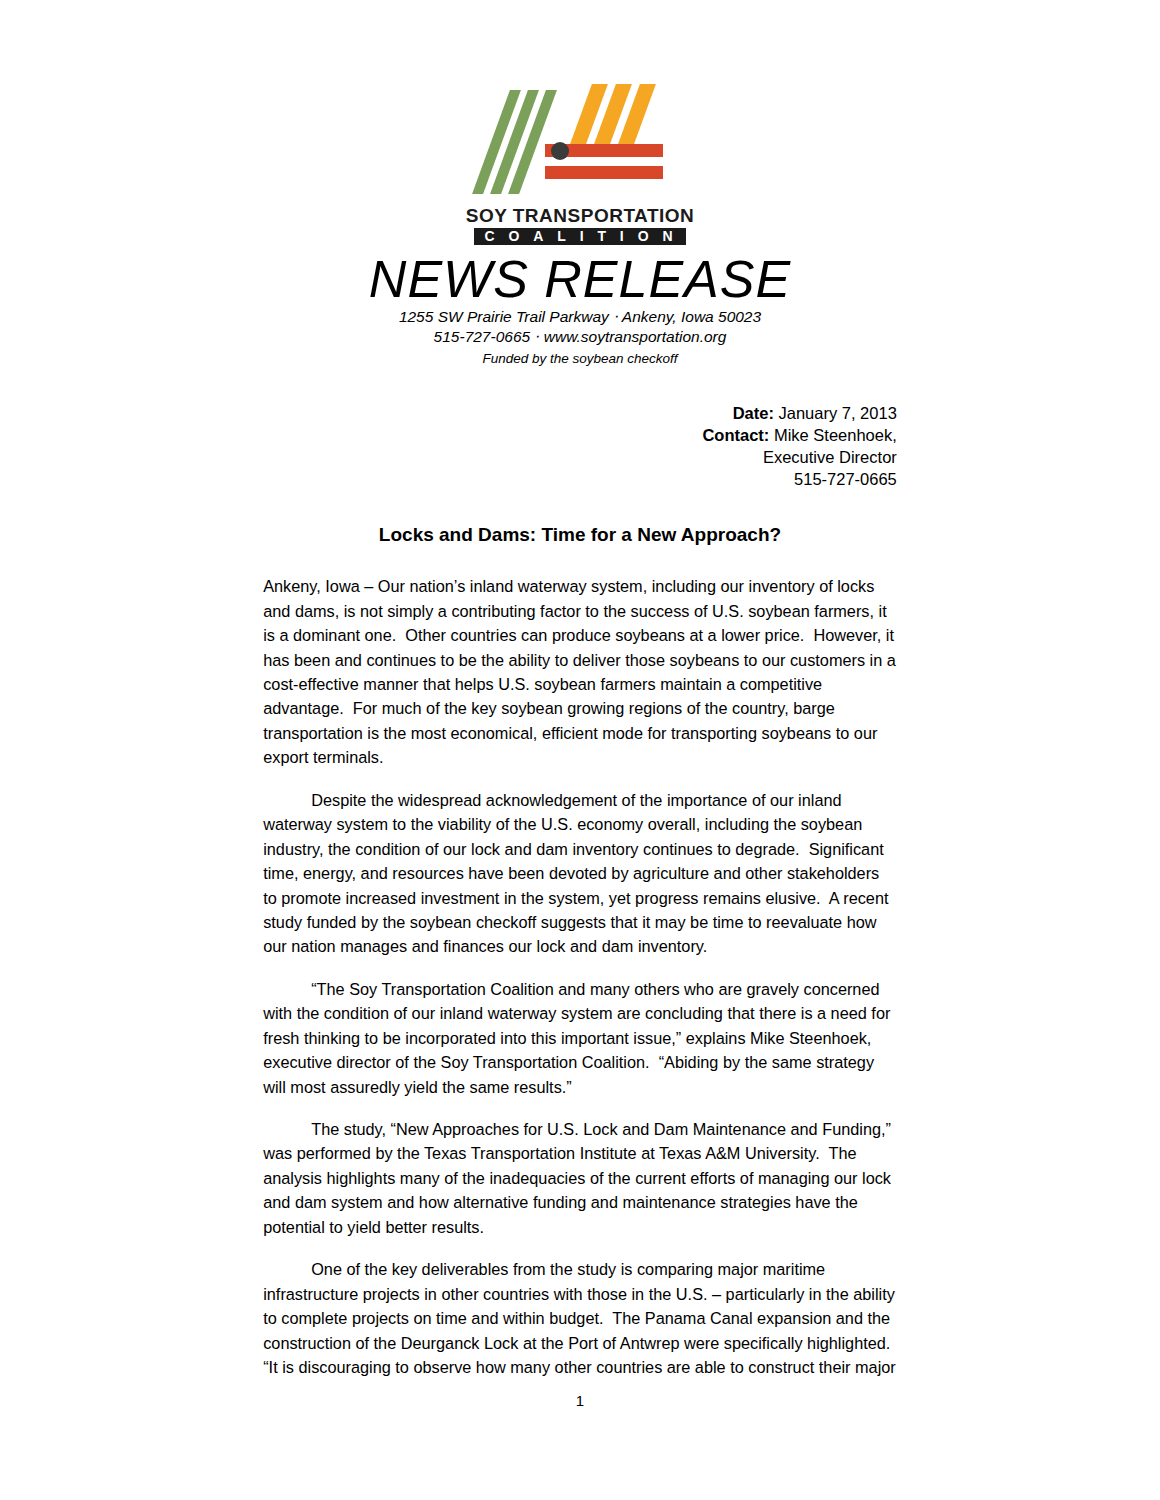SOY TRANSPORTATION
C O A L I T I O N
NEWS RELEASE
1255 SW Prairie Trail Parkway ⋅ Ankeny, Iowa 50023
515-727-0665 ⋅ www.soytransportation.org
Funded by the soybean checkoff
Date: January 7, 2013
Contact: Mike Steenhoek,
Executive Director
515-727-0665
Locks and Dams: Time for a New Approach?
Ankeny, Iowa – Our nation’s inland waterway system, including our inventory of locks and dams, is not simply a contributing factor to the success of U.S. soybean farmers, it is a dominant one. Other countries can produce soybeans at a lower price. However, it has been and continues to be the ability to deliver those soybeans to our customers in a cost-effective manner that helps U.S. soybean farmers maintain a competitive advantage. For much of the key soybean growing regions of the country, barge transportation is the most economical, efficient mode for transporting soybeans to our export terminals.
Despite the widespread acknowledgement of the importance of our inland waterway system to the viability of the U.S. economy overall, including the soybean industry, the condition of our lock and dam inventory continues to degrade. Significant time, energy, and resources have been devoted by agriculture and other stakeholders to promote increased investment in the system, yet progress remains elusive. A recent study funded by the soybean checkoff suggests that it may be time to reevaluate how our nation manages and finances our lock and dam inventory.
“The Soy Transportation Coalition and many others who are gravely concerned with the condition of our inland waterway system are concluding that there is a need for fresh thinking to be incorporated into this important issue,” explains Mike Steenhoek, executive director of the Soy Transportation Coalition. “Abiding by the same strategy will most assuredly yield the same results.”
The study, “New Approaches for U.S. Lock and Dam Maintenance and Funding,” was performed by the Texas Transportation Institute at Texas A&M University. The analysis highlights many of the inadequacies of the current efforts of managing our lock and dam system and how alternative funding and maintenance strategies have the potential to yield better results.
One of the key deliverables from the study is comparing major maritime infrastructure projects in other countries with those in the U.S. – particularly in the ability to complete projects on time and within budget. The Panama Canal expansion and the construction of the Deurganck Lock at the Port of Antwrep were specifically highlighted. “It is discouraging to observe how many other countries are able to construct their major
1